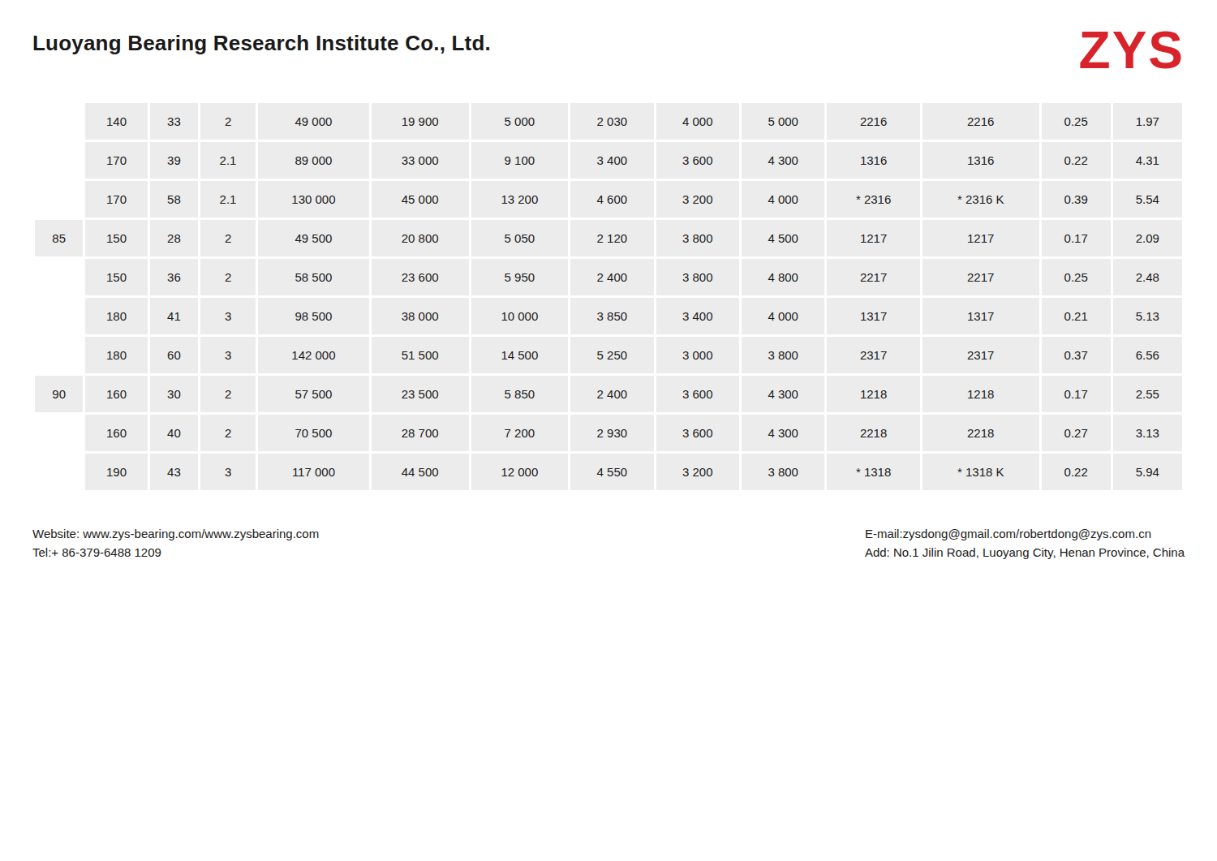Luoyang Bearing Research Institute Co., Ltd.
ZYS
| | 140 | 33 | 2 | 49 000 | 19 900 | 5 000 | 2 030 | 4 000 | 5 000 | 2216 | 2216 | 0.25 | 1.97 |
| | 170 | 39 | 2.1 | 89 000 | 33 000 | 9 100 | 3 400 | 3 600 | 4 300 | 1316 | 1316 | 0.22 | 4.31 |
| | 170 | 58 | 2.1 | 130 000 | 45 000 | 13 200 | 4 600 | 3 200 | 4 000 | * 2316 | * 2316 K | 0.39 | 5.54 |
| 85 | 150 | 28 | 2 | 49 500 | 20 800 | 5 050 | 2 120 | 3 800 | 4 500 | 1217 | 1217 | 0.17 | 2.09 |
| | 150 | 36 | 2 | 58 500 | 23 600 | 5 950 | 2 400 | 3 800 | 4 800 | 2217 | 2217 | 0.25 | 2.48 |
| | 180 | 41 | 3 | 98 500 | 38 000 | 10 000 | 3 850 | 3 400 | 4 000 | 1317 | 1317 | 0.21 | 5.13 |
| | 180 | 60 | 3 | 142 000 | 51 500 | 14 500 | 5 250 | 3 000 | 3 800 | 2317 | 2317 | 0.37 | 6.56 |
| 90 | 160 | 30 | 2 | 57 500 | 23 500 | 5 850 | 2 400 | 3 600 | 4 300 | 1218 | 1218 | 0.17 | 2.55 |
| | 160 | 40 | 2 | 70 500 | 28 700 | 7 200 | 2 930 | 3 600 | 4 300 | 2218 | 2218 | 0.27 | 3.13 |
| | 190 | 43 | 3 | 117 000 | 44 500 | 12 000 | 4 550 | 3 200 | 3 800 | * 1318 | * 1318 K | 0.22 | 5.94 |
Website: www.zys-bearing.com/www.zysbearing.com
Tel:+ 86-379-6488 1209
E-mail:zysdong@gmail.com/robertdong@zys.com.cn
Add: No.1 Jilin Road, Luoyang City, Henan Province, China